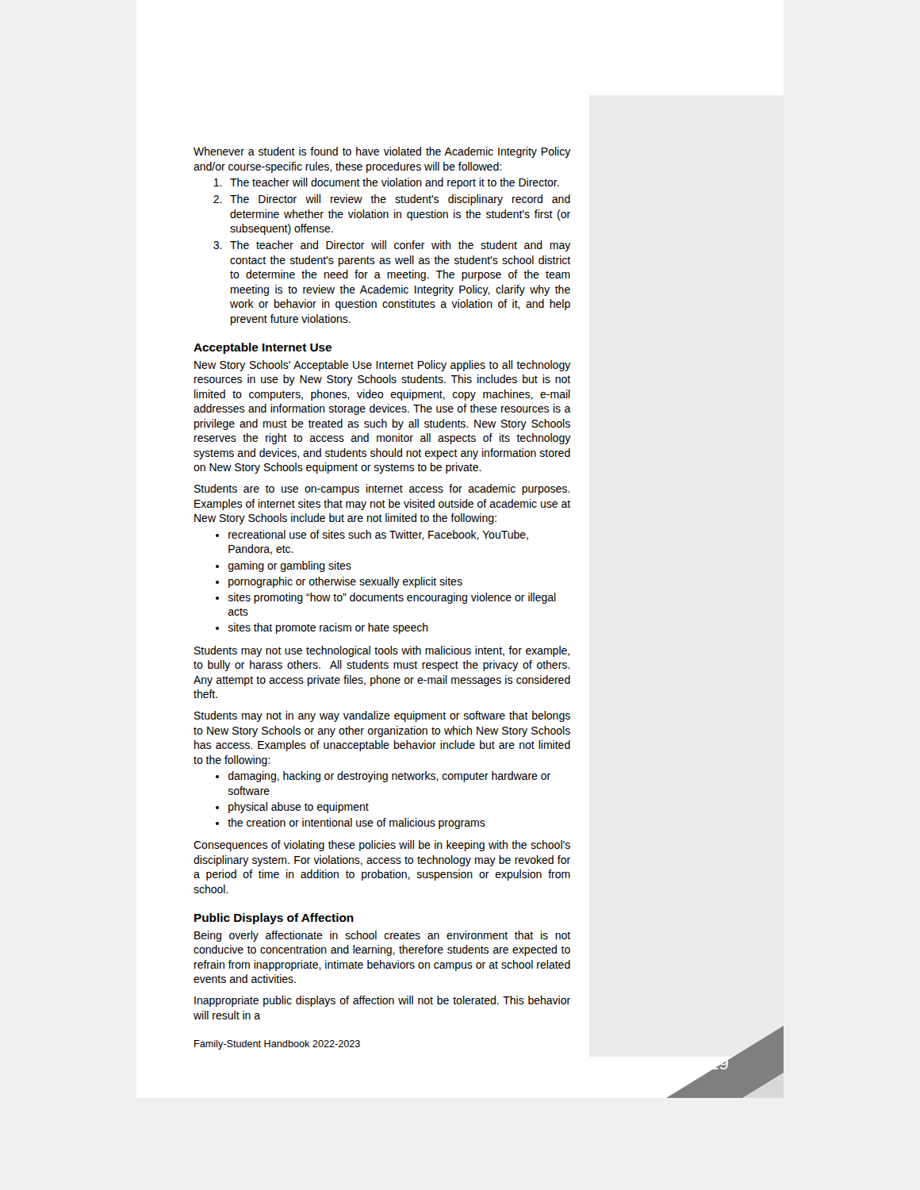Whenever a student is found to have violated the Academic Integrity Policy and/or course-specific rules, these procedures will be followed:
The teacher will document the violation and report it to the Director.
The Director will review the student's disciplinary record and determine whether the violation in question is the student's first (or subsequent) offense.
The teacher and Director will confer with the student and may contact the student's parents as well as the student's school district to determine the need for a meeting. The purpose of the team meeting is to review the Academic Integrity Policy, clarify why the work or behavior in question constitutes a violation of it, and help prevent future violations.
Acceptable Internet Use
New Story Schools' Acceptable Use Internet Policy applies to all technology resources in use by New Story Schools students. This includes but is not limited to computers, phones, video equipment, copy machines, e-mail addresses and information storage devices. The use of these resources is a privilege and must be treated as such by all students. New Story Schools reserves the right to access and monitor all aspects of its technology systems and devices, and students should not expect any information stored on New Story Schools equipment or systems to be private.
Students are to use on-campus internet access for academic purposes. Examples of internet sites that may not be visited outside of academic use at New Story Schools include but are not limited to the following:
recreational use of sites such as Twitter, Facebook, YouTube, Pandora, etc.
gaming or gambling sites
pornographic or otherwise sexually explicit sites
sites promoting “how to” documents encouraging violence or illegal acts
sites that promote racism or hate speech
Students may not use technological tools with malicious intent, for example, to bully or harass others. All students must respect the privacy of others. Any attempt to access private files, phone or e-mail messages is considered theft.
Students may not in any way vandalize equipment or software that belongs to New Story Schools or any other organization to which New Story Schools has access. Examples of unacceptable behavior include but are not limited to the following:
damaging, hacking or destroying networks, computer hardware or software
physical abuse to equipment
the creation or intentional use of malicious programs
Consequences of violating these policies will be in keeping with the school's disciplinary system. For violations, access to technology may be revoked for a period of time in addition to probation, suspension or expulsion from school.
Public Displays of Affection
Being overly affectionate in school creates an environment that is not conducive to concentration and learning, therefore students are expected to refrain from inappropriate, intimate behaviors on campus or at school related events and activities.
Inappropriate public displays of affection will not be tolerated. This behavior will result in a
Family-Student Handbook 2022-2023
19